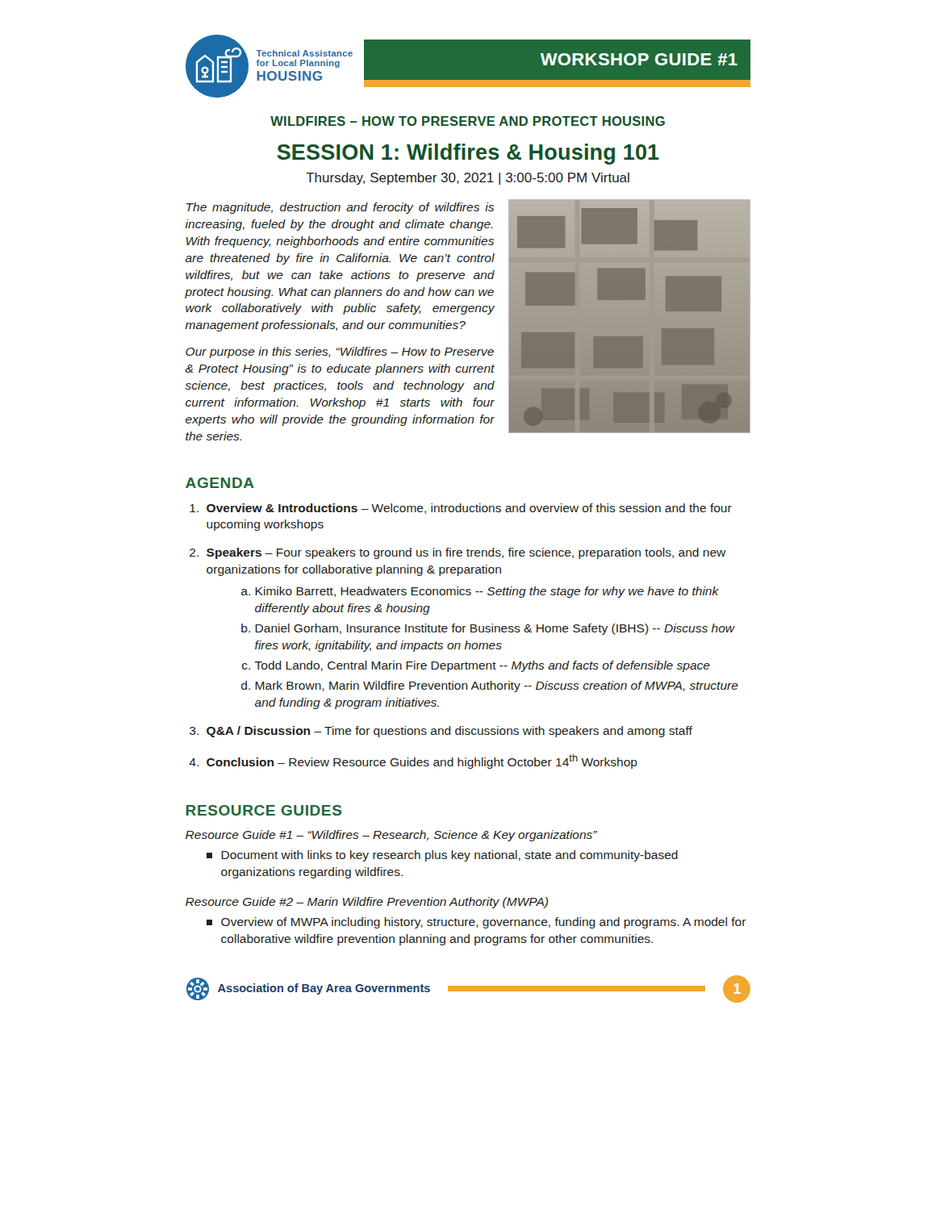Technical Assistance for Local Planning HOUSING
WORKSHOP GUIDE #1
WILDFIRES – HOW TO PRESERVE AND PROTECT HOUSING
SESSION 1: Wildfires & Housing 101
Thursday, September 30, 2021 | 3:00-5:00 PM Virtual
The magnitude, destruction and ferocity of wildfires is increasing, fueled by the drought and climate change. With frequency, neighborhoods and entire communities are threatened by fire in California. We can’t control wildfires, but we can take actions to preserve and protect housing. What can planners do and how can we work collaboratively with public safety, emergency management professionals, and our communities?
Our purpose in this series, “Wildfires – How to Preserve & Protect Housing” is to educate planners with current science, best practices, tools and technology and current information. Workshop #1 starts with four experts who will provide the grounding information for the series.
AGENDA
Overview & Introductions – Welcome, introductions and overview of this session and the four upcoming workshops
Speakers – Four speakers to ground us in fire trends, fire science, preparation tools, and new organizations for collaborative planning & preparation
Kimiko Barrett, Headwaters Economics -- Setting the stage for why we have to think differently about fires & housing
Daniel Gorham, Insurance Institute for Business & Home Safety (IBHS) -- Discuss how fires work, ignitability, and impacts on homes
Todd Lando, Central Marin Fire Department -- Myths and facts of defensible space
Mark Brown, Marin Wildfire Prevention Authority -- Discuss creation of MWPA, structure and funding & program initiatives.
Q&A / Discussion – Time for questions and discussions with speakers and among staff
Conclusion – Review Resource Guides and highlight October 14th Workshop
RESOURCE GUIDES
Resource Guide #1 – “Wildfires – Research, Science & Key organizations”
Document with links to key research plus key national, state and community-based organizations regarding wildfires.
Resource Guide #2 – Marin Wildfire Prevention Authority (MWPA)
Overview of MWPA including history, structure, governance, funding and programs. A model for collaborative wildfire prevention planning and programs for other communities.
Association of Bay Area Governments
1